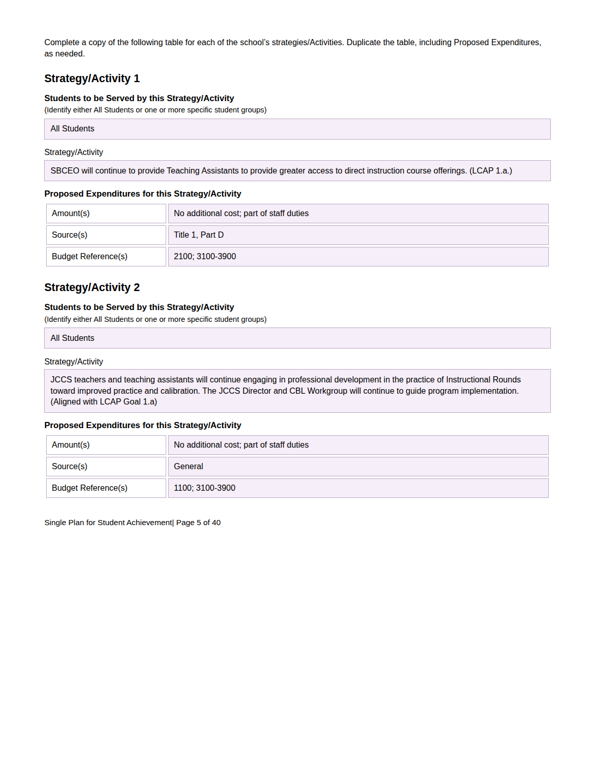Complete a copy of the following table for each of the school’s strategies/Activities. Duplicate the table, including Proposed Expenditures, as needed.
Strategy/Activity 1
Students to be Served by this Strategy/Activity
(Identify either All Students or one or more specific student groups)
All Students
Strategy/Activity
SBCEO will continue to provide Teaching Assistants to provide greater access to direct instruction course offerings. (LCAP 1.a.)
Proposed Expenditures for this Strategy/Activity
| Amount(s) | No additional cost; part of staff duties |
| Source(s) | Title 1, Part D |
| Budget Reference(s) | 2100; 3100-3900 |
Strategy/Activity 2
Students to be Served by this Strategy/Activity
(Identify either All Students or one or more specific student groups)
All Students
Strategy/Activity
JCCS teachers and teaching assistants will continue engaging in professional development in the practice of Instructional Rounds toward improved practice and calibration. The JCCS Director and CBL Workgroup will continue to guide program implementation. (Aligned with LCAP Goal 1.a)
Proposed Expenditures for this Strategy/Activity
| Amount(s) | No additional cost; part of staff duties |
| Source(s) | General |
| Budget Reference(s) | 1100; 3100-3900 |
Single Plan for Student Achievement| Page 5 of 40